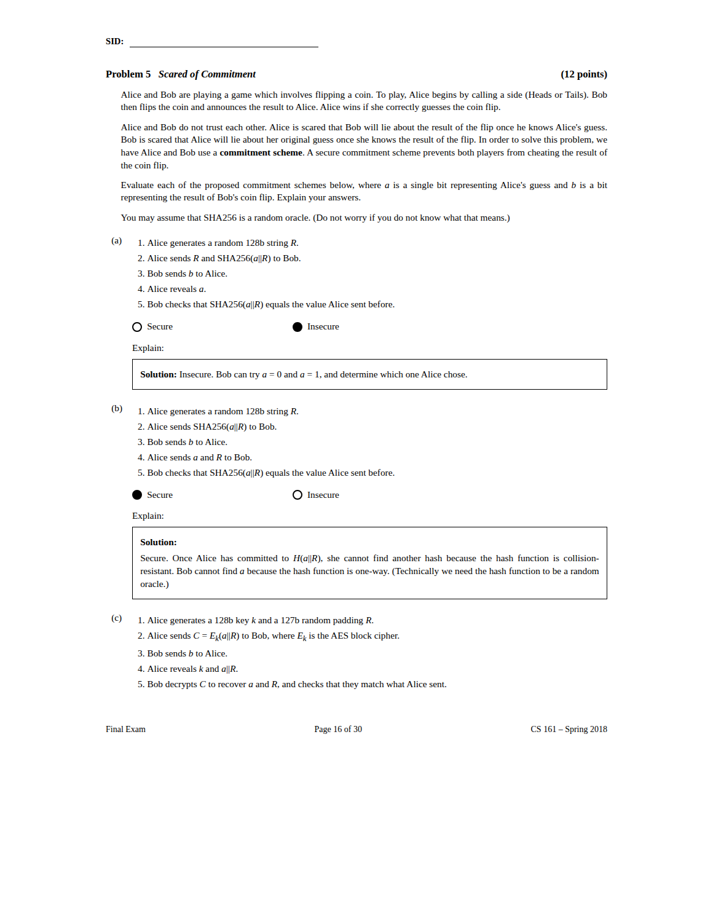SID:
Problem 5 Scared of Commitment (12 points)
Alice and Bob are playing a game which involves flipping a coin. To play, Alice begins by calling a side (Heads or Tails). Bob then flips the coin and announces the result to Alice. Alice wins if she correctly guesses the coin flip.
Alice and Bob do not trust each other. Alice is scared that Bob will lie about the result of the flip once he knows Alice's guess. Bob is scared that Alice will lie about her original guess once she knows the result of the flip. In order to solve this problem, we have Alice and Bob use a commitment scheme. A secure commitment scheme prevents both players from cheating the result of the coin flip.
Evaluate each of the proposed commitment schemes below, where a is a single bit representing Alice's guess and b is a bit representing the result of Bob's coin flip. Explain your answers.
You may assume that SHA256 is a random oracle. (Do not worry if you do not know what that means.)
(a)
Alice generates a random 128b string R.
Alice sends R and SHA256(a||R) to Bob.
Bob sends b to Alice.
Alice reveals a.
Bob checks that SHA256(a||R) equals the value Alice sent before.
Secure
Insecure
Explain:
Solution: Insecure. Bob can try a = 0 and a = 1, and determine which one Alice chose.
(b)
Alice generates a random 128b string R.
Alice sends SHA256(a||R) to Bob.
Bob sends b to Alice.
Alice sends a and R to Bob.
Bob checks that SHA256(a||R) equals the value Alice sent before.
Secure
Insecure
Explain:
Solution:
Secure. Once Alice has committed to H(a||R), she cannot find another hash because the hash function is collision-resistant. Bob cannot find a because the hash function is one-way. (Technically we need the hash function to be a random oracle.)
(c)
Alice generates a 128b key k and a 127b random padding R.
Alice sends C = Ek(a||R) to Bob, where Ek is the AES block cipher.
Bob sends b to Alice.
Alice reveals k and a||R.
Bob decrypts C to recover a and R, and checks that they match what Alice sent.
Final Exam Page 16 of 30 CS 161 – Spring 2018